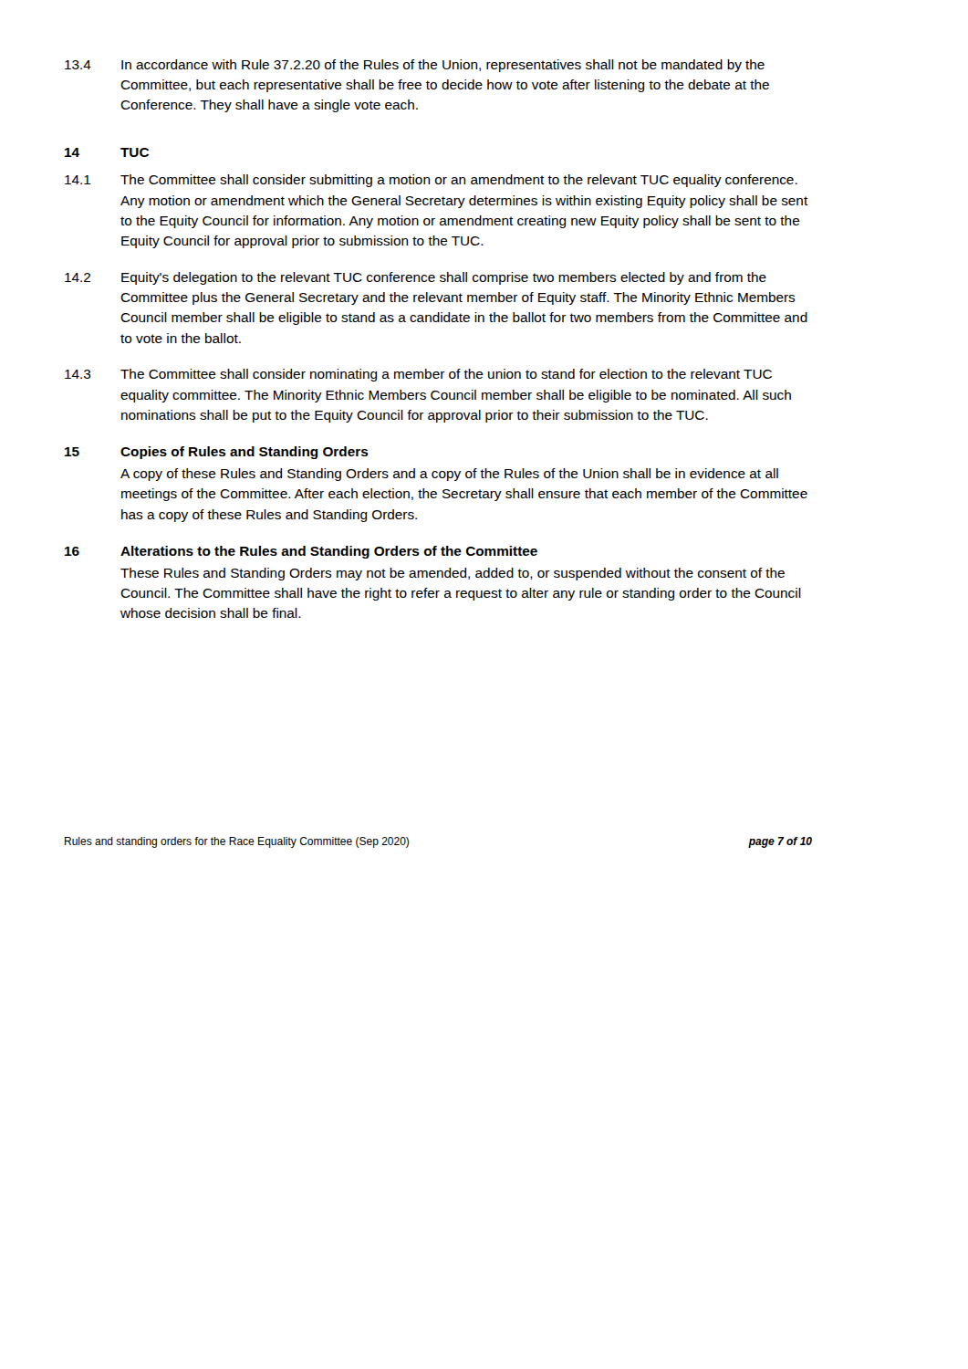13.4
In accordance with Rule 37.2.20 of the Rules of the Union, representatives shall not be mandated by the Committee, but each representative shall be free to decide how to vote after listening to the debate at the Conference. They shall have a single vote each.
14
TUC
14.1
The Committee shall consider submitting a motion or an amendment to the relevant TUC equality conference. Any motion or amendment which the General Secretary determines is within existing Equity policy shall be sent to the Equity Council for information. Any motion or amendment creating new Equity policy shall be sent to the Equity Council for approval prior to submission to the TUC.
14.2
Equity's delegation to the relevant TUC conference shall comprise two members elected by and from the Committee plus the General Secretary and the relevant member of Equity staff. The Minority Ethnic Members Council member shall be eligible to stand as a candidate in the ballot for two members from the Committee and to vote in the ballot.
14.3
The Committee shall consider nominating a member of the union to stand for election to the relevant TUC equality committee. The Minority Ethnic Members Council member shall be eligible to be nominated. All such nominations shall be put to the Equity Council for approval prior to their submission to the TUC.
15
Copies of Rules and Standing Orders
A copy of these Rules and Standing Orders and a copy of the Rules of the Union shall be in evidence at all meetings of the Committee. After each election, the Secretary shall ensure that each member of the Committee has a copy of these Rules and Standing Orders.
16
Alterations to the Rules and Standing Orders of the Committee
These Rules and Standing Orders may not be amended, added to, or suspended without the consent of the Council. The Committee shall have the right to refer a request to alter any rule or standing order to the Council whose decision shall be final.
Rules and standing orders for the Race Equality Committee (Sep 2020)
page 7 of 10